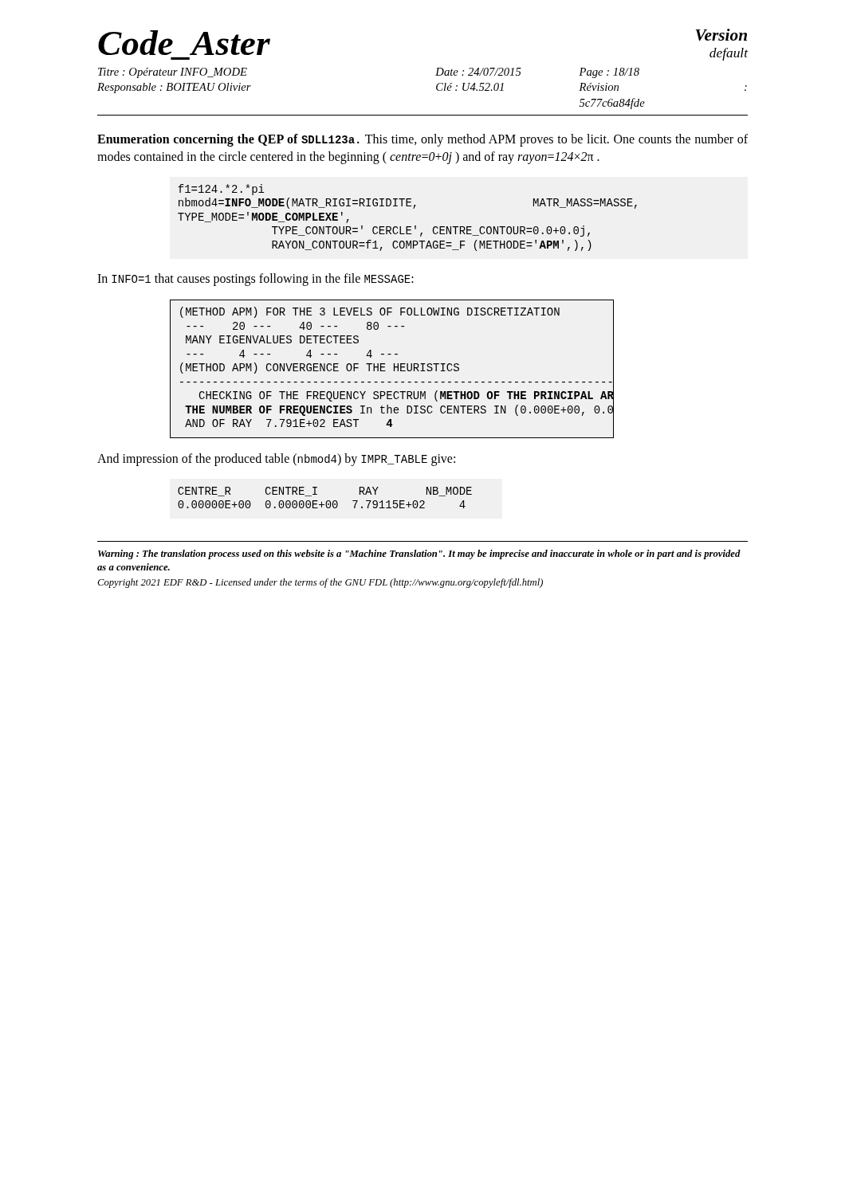Code_Aster
Version
default
| Titre : Opérateur INFO_MODE | / Date : 24/07/2015 / Page : 18/18 / |
| Responsable : BOITEAU Olivier | / Clé : U4.52.01 / Révision : / / / 5c77c6a84fde / |
Enumeration concerning the QEP of SDLL123a. This time, only method APM proves to be licit. One counts the number of modes contained in the circle centered in the beginning ( centre=0+0j ) and of ray rayon=124×2π .
f1=124.*2.*pi
nbmod4=INFO_MODE(MATR_RIGI=RIGIDITE,                 MATR_MASS=MASSE,                 MATR_C=GYOM,
TYPE_MODE='MODE_COMPLEXE',
              TYPE_CONTOUR=' CERCLE', CENTRE_CONTOUR=0.0+0.0j,
              RAYON_CONTOUR=f1, COMPTAGE=_F (METHODE='APM',),)
In INFO=1 that causes postings following in the file MESSAGE:
(METHOD APM) FOR THE 3 LEVELS OF FOLLOWING DISCRETIZATION
 ---    20 ---    40 ---    80 ---
 MANY EIGENVALUES DETECTEES
 ---     4 ---     4 ---    4 ---
(METHOD APM) CONVERGENCE OF THE HEURISTICS
----------------------------------------------------------------------
   CHECKING OF THE FREQUENCY SPECTRUM (METHOD OF THE PRINCIPAL ARGUMENT)
 THE NUMBER OF FREQUENCIES In the DISC CENTERS IN (0.000E+00, 0.000E+00)
 AND OF RAY  7.791E+02 EAST    4
And impression of the produced table (nbmod4) by IMPR_TABLE give:
CENTRE_R     CENTRE_I      RAY       NB_MODE
0.00000E+00  0.00000E+00  7.79115E+02     4
Warning : The translation process used on this website is a "Machine Translation". It may be imprecise and inaccurate in whole or in part and is provided as a convenience.
Copyright 2021 EDF R&D - Licensed under the terms of the GNU FDL (http://www.gnu.org/copyleft/fdl.html)